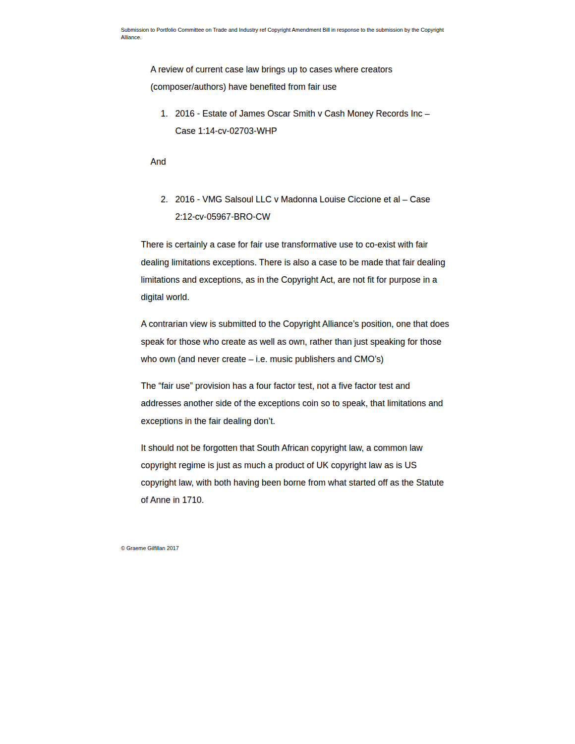Submission to Portfolio Committee on Trade and Industry ref Copyright Amendment Bill in response to the submission by the Copyright Alliance.
A review of current case law brings up to cases where creators (composer/authors) have benefited from fair use
2016 - Estate of James Oscar Smith v Cash Money Records Inc – Case 1:14-cv-02703-WHP
And
2016 - VMG Salsoul LLC v Madonna Louise Ciccione et al – Case 2:12-cv-05967-BRO-CW
There is certainly a case for fair use transformative use to co-exist with fair dealing limitations exceptions. There is also a case to be made that fair dealing limitations and exceptions, as in the Copyright Act, are not fit for purpose in a digital world.
A contrarian view is submitted to the Copyright Alliance’s position, one that does speak for those who create as well as own, rather than just speaking for those who own (and never create – i.e. music publishers and CMO’s)
The “fair use” provision has a four factor test, not a five factor test and addresses another side of the exceptions coin so to speak, that limitations and exceptions in the fair dealing don’t.
It should not be forgotten that South African copyright law, a common law copyright regime is just as much a product of UK copyright law as is US copyright law, with both having been borne from what started off as the Statute of Anne in 1710.
© Graeme Gilfillan 2017